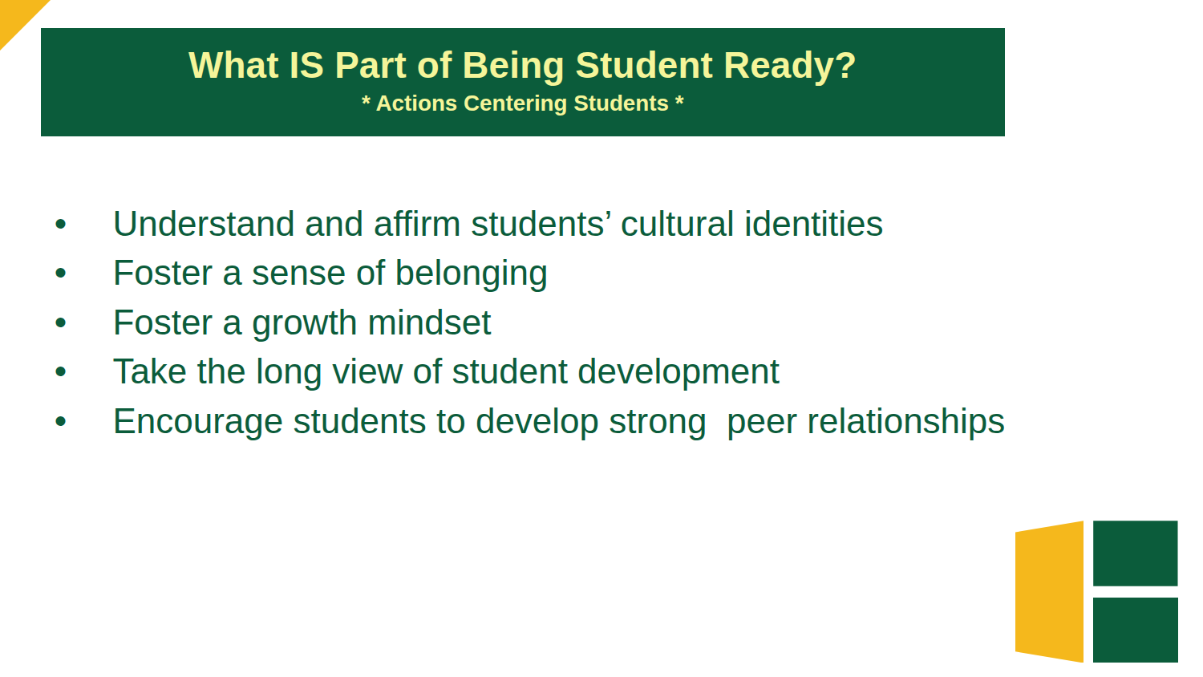What IS Part of Being Student Ready?
* Actions Centering Students *
Understand and affirm students’ cultural identities
Foster a sense of belonging
Foster a growth mindset
Take the long view of student development
Encourage students to develop strong peer relationships